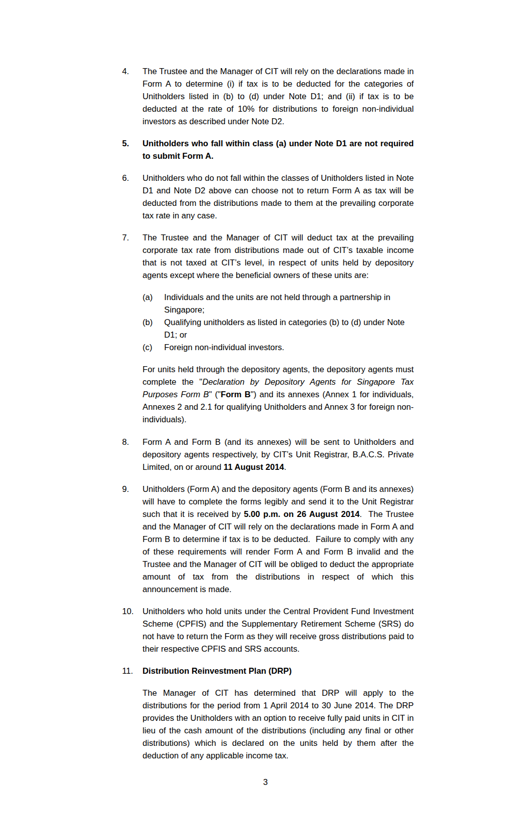The Trustee and the Manager of CIT will rely on the declarations made in Form A to determine (i) if tax is to be deducted for the categories of Unitholders listed in (b) to (d) under Note D1; and (ii) if tax is to be deducted at the rate of 10% for distributions to foreign non-individual investors as described under Note D2.
Unitholders who fall within class (a) under Note D1 are not required to submit Form A.
Unitholders who do not fall within the classes of Unitholders listed in Note D1 and Note D2 above can choose not to return Form A as tax will be deducted from the distributions made to them at the prevailing corporate tax rate in any case.
The Trustee and the Manager of CIT will deduct tax at the prevailing corporate tax rate from distributions made out of CIT’s taxable income that is not taxed at CIT’s level, in respect of units held by depository agents except where the beneficial owners of these units are:
(a) Individuals and the units are not held through a partnership in Singapore;
(b) Qualifying unitholders as listed in categories (b) to (d) under Note D1; or
(c) Foreign non-individual investors.
For units held through the depository agents, the depository agents must complete the "Declaration by Depository Agents for Singapore Tax Purposes Form B" ("Form B") and its annexes (Annex 1 for individuals, Annexes 2 and 2.1 for qualifying Unitholders and Annex 3 for foreign non-individuals).
Form A and Form B (and its annexes) will be sent to Unitholders and depository agents respectively, by CIT’s Unit Registrar, B.A.C.S. Private Limited, on or around 11 August 2014.
Unitholders (Form A) and the depository agents (Form B and its annexes) will have to complete the forms legibly and send it to the Unit Registrar such that it is received by 5.00 p.m. on 26 August 2014. The Trustee and the Manager of CIT will rely on the declarations made in Form A and Form B to determine if tax is to be deducted. Failure to comply with any of these requirements will render Form A and Form B invalid and the Trustee and the Manager of CIT will be obliged to deduct the appropriate amount of tax from the distributions in respect of which this announcement is made.
Unitholders who hold units under the Central Provident Fund Investment Scheme (CPFIS) and the Supplementary Retirement Scheme (SRS) do not have to return the Form as they will receive gross distributions paid to their respective CPFIS and SRS accounts.
Distribution Reinvestment Plan (DRP)
The Manager of CIT has determined that DRP will apply to the distributions for the period from 1 April 2014 to 30 June 2014. The DRP provides the Unitholders with an option to receive fully paid units in CIT in lieu of the cash amount of the distributions (including any final or other distributions) which is declared on the units held by them after the deduction of any applicable income tax.
3